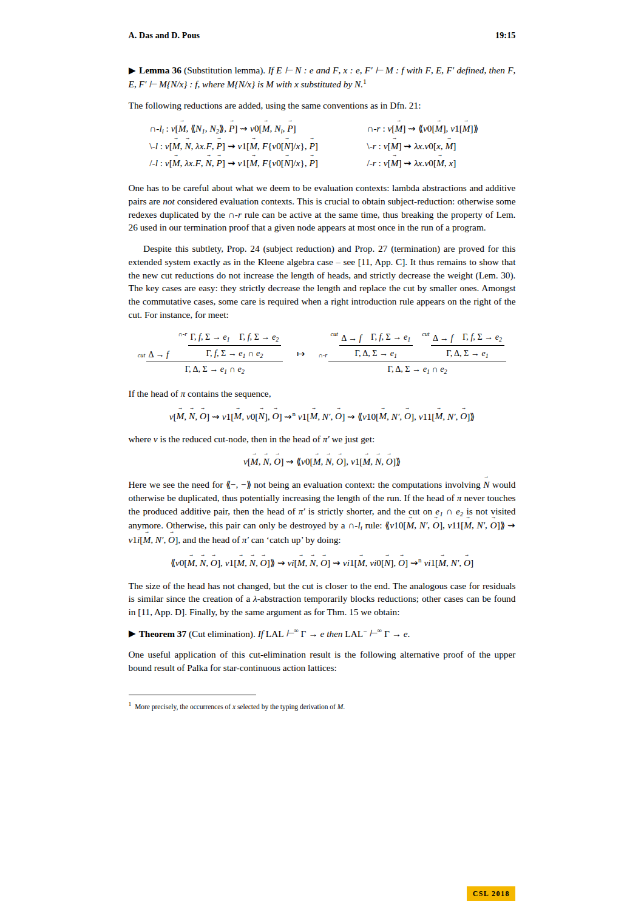A. Das and D. Pous 19:15
▶Lemma 36 (Substitution lemma). If E ⊢ N : e and F, x : e, F′ ⊢ M : f with F, E, F′ defined, then F, E, F′ ⊢ M{N/x} : f, where M{N/x} is M with x substituted by N.1
The following reductions are added, using the same conventions as in Dfn. 21:
| ∩- l i : v [ M , ⟪ N 1 , N 2 ⟫, P ] ⇝ v 0[ M , N i , P ] | ∩- r : v [ M ] ⇝ ⟪ v 0[ M ], v 1[ M ]⟫ |
| \- l : v [ M , N , λx.F , P ] ⇝ v 1[ M , F { v 0[ N ]/ x }, P ] | \- r : v [ M ] ⇝ λx.v 0[ x , M ] |
| /- l : v [ M , λx.F , N , P ] ⇝ v 1[ M , F { v 0[ N ]/ x }, P ] | /- r : v [ M ] ⇝ λx.v 0[ M , x ] |
One has to be careful about what we deem to be evaluation contexts: lambda abstractions and additive pairs are not considered evaluation contexts. This is crucial to obtain subject-reduction: otherwise some redexes duplicated by the ∩-r rule can be active at the same time, thus breaking the property of Lem. 26 used in our termination proof that a given node appears at most once in the run of a program.
Despite this subtlety, Prop. 24 (subject reduction) and Prop. 27 (termination) are proved for this extended system exactly as in the Kleene algebra case – see [11, App. C]. It thus remains to show that the new cut reductions do not increase the length of heads, and strictly decrease the weight (Lem. 30). The key cases are easy: they strictly decrease the length and replace the cut by smaller ones. Amongst the commutative cases, some care is required when a right introduction rule appears on the right of the cut. For instance, for meet:
cut Δ → f ∩-r Γ, f, Σ → e 1 Γ, f, Σ → e 2 Γ, f, Σ → e 1 ∩ e 2 Γ, Δ, Σ → e 1 ∩ e 2 ↦ ∩-r cut Δ → f Γ, f, Σ → e 1 Γ, Δ, Σ → e 1 cut Δ → f Γ, f, Σ → e 2 Γ, Δ, Σ → e 1 Γ, Δ, Σ → e 1 ∩ e 2
If the head of π contains the sequence,
v[M, N, O] ⇝ v1[M, v0[N], O] ⇝n v1[M, N′, O] ⇝ ⟪v10[M, N′, O], v11[M, N′, O]⟫
where v is the reduced cut-node, then in the head of π′ we just get:
v[M, N, O] ⇝ ⟪v0[M, N, O], v1[M, N, O]⟫
Here we see the need for ⟪−, −⟫ not being an evaluation context: the computations involving N would otherwise be duplicated, thus potentially increasing the length of the run. If the head of π never touches the produced additive pair, then the head of π′ is strictly shorter, and the cut on e 1 ∩ e 2 is not visited anymore. Otherwise, this pair can only be destroyed by a ∩-li rule: ⟪v10[M, N′, O], v11[M, N′, O]⟫ ⇝ v1i[M, N′, O], and the head of π′ can ‘catch up’ by doing:
⟪v0[M, N, O], v1[M, N, O]⟫ ⇝ vi[M, N, O] ⇝ vi1[M, vi0[N], O] ⇝n vi1[M, N′, O]
The size of the head has not changed, but the cut is closer to the end. The analogous case for residuals is similar since the creation of a λ-abstraction temporarily blocks reductions; other cases can be found in [11, App. D]. Finally, by the same argument as for Thm. 15 we obtain:
▶Theorem 37 (Cut elimination). If LAL ⊢∞ Γ → e then LAL− ⊢∞ Γ → e.
One useful application of this cut-elimination result is the following alternative proof of the upper bound result of Palka for star-continuous action lattices:
1 More precisely, the occurrences of x selected by the typing derivation of M.
CSL 2018